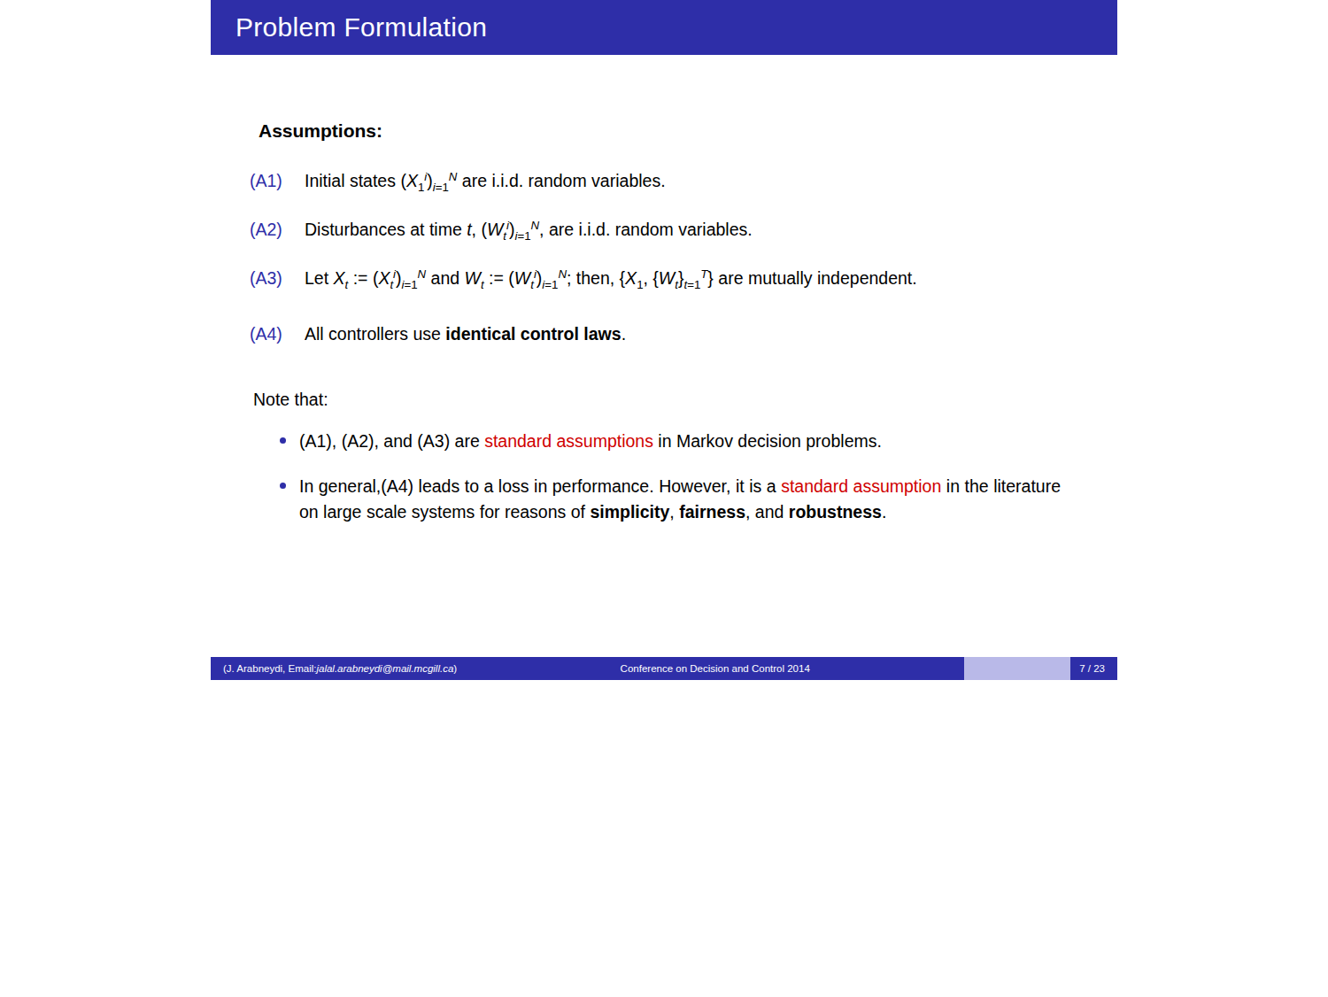Problem Formulation
Assumptions:
(A1)
Initial states (X1i)i=1N are i.i.d. random variables.
(A2)
Disturbances at time t, (Wti)i=1N, are i.i.d. random variables.
(A3)
Let Xt := (Xti)i=1N and Wt := (Wti)i=1N; then, {X1, {Wt}t=1T} are mutually independent.
(A4)
All controllers use identical control laws.
Note that:
(A1), (A2), and (A3) are standard assumptions in Markov decision problems.
In general,(A4) leads to a loss in performance. However, it is a standard assumption in the literature on large scale systems for reasons of simplicity, fairness, and robustness.
(J. Arabneydi, Email:jalal.arabneydi@mail.mcgill.ca)
Conference on Decision and Control 2014
7 / 23